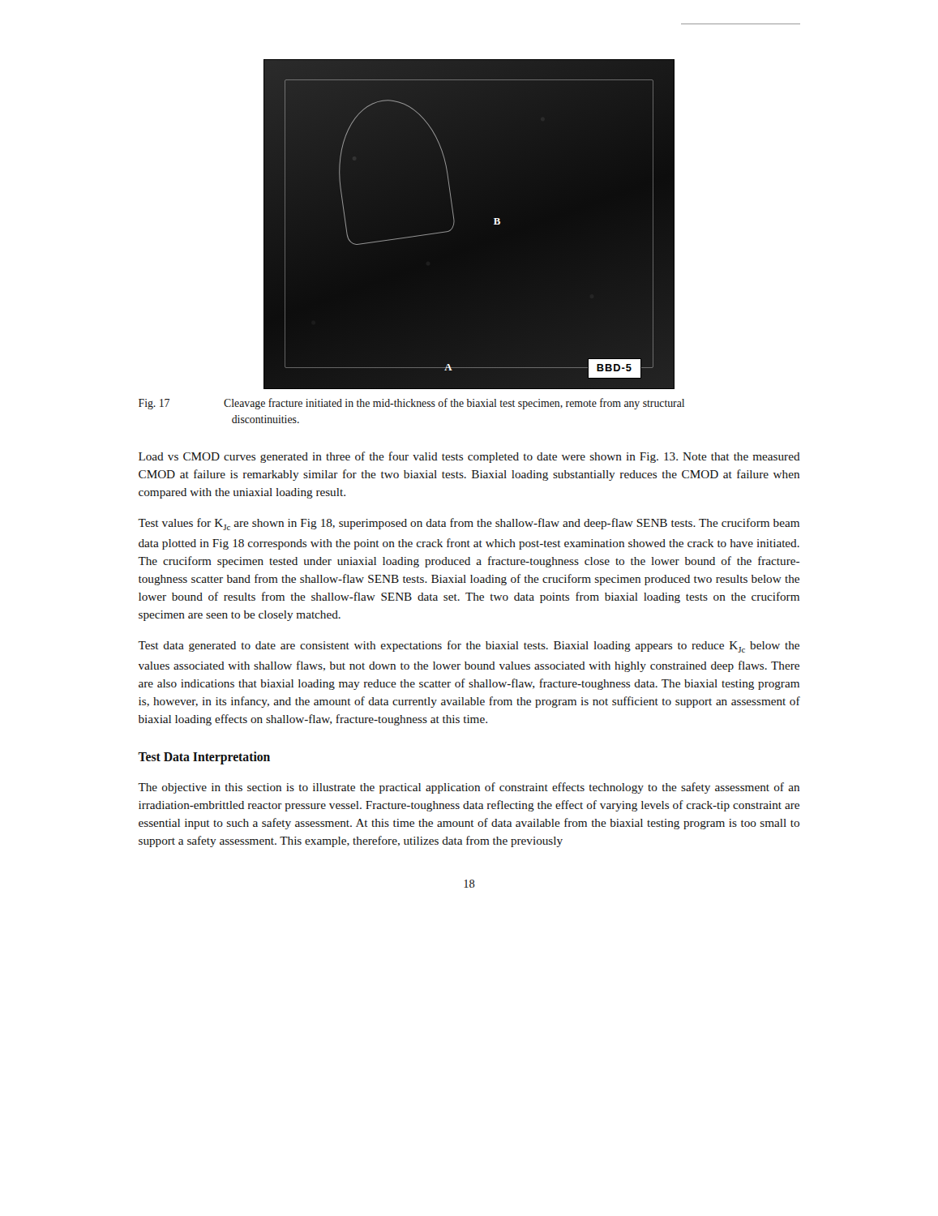A B BBD-5
Fig. 17 Cleavage fracture initiated in the mid-thickness of the biaxial test specimen, remote from any structural discontinuities.
Load vs CMOD curves generated in three of the four valid tests completed to date were shown in Fig. 13. Note that the measured CMOD at failure is remarkably similar for the two biaxial tests. Biaxial loading substantially reduces the CMOD at failure when compared with the uniaxial loading result.
Test values for KJc are shown in Fig 18, superimposed on data from the shallow-flaw and deep-flaw SENB tests. The cruciform beam data plotted in Fig 18 corresponds with the point on the crack front at which post-test examination showed the crack to have initiated. The cruciform specimen tested under uniaxial loading produced a fracture-toughness close to the lower bound of the fracture-toughness scatter band from the shallow-flaw SENB tests. Biaxial loading of the cruciform specimen produced two results below the lower bound of results from the shallow-flaw SENB data set. The two data points from biaxial loading tests on the cruciform specimen are seen to be closely matched.
Test data generated to date are consistent with expectations for the biaxial tests. Biaxial loading appears to reduce KJc below the values associated with shallow flaws, but not down to the lower bound values associated with highly constrained deep flaws. There are also indications that biaxial loading may reduce the scatter of shallow-flaw, fracture-toughness data. The biaxial testing program is, however, in its infancy, and the amount of data currently available from the program is not sufficient to support an assessment of biaxial loading effects on shallow-flaw, fracture-toughness at this time.
Test Data Interpretation
The objective in this section is to illustrate the practical application of constraint effects technology to the safety assessment of an irradiation-embrittled reactor pressure vessel. Fracture-toughness data reflecting the effect of varying levels of crack-tip constraint are essential input to such a safety assessment. At this time the amount of data available from the biaxial testing program is too small to support a safety assessment. This example, therefore, utilizes data from the previously
18